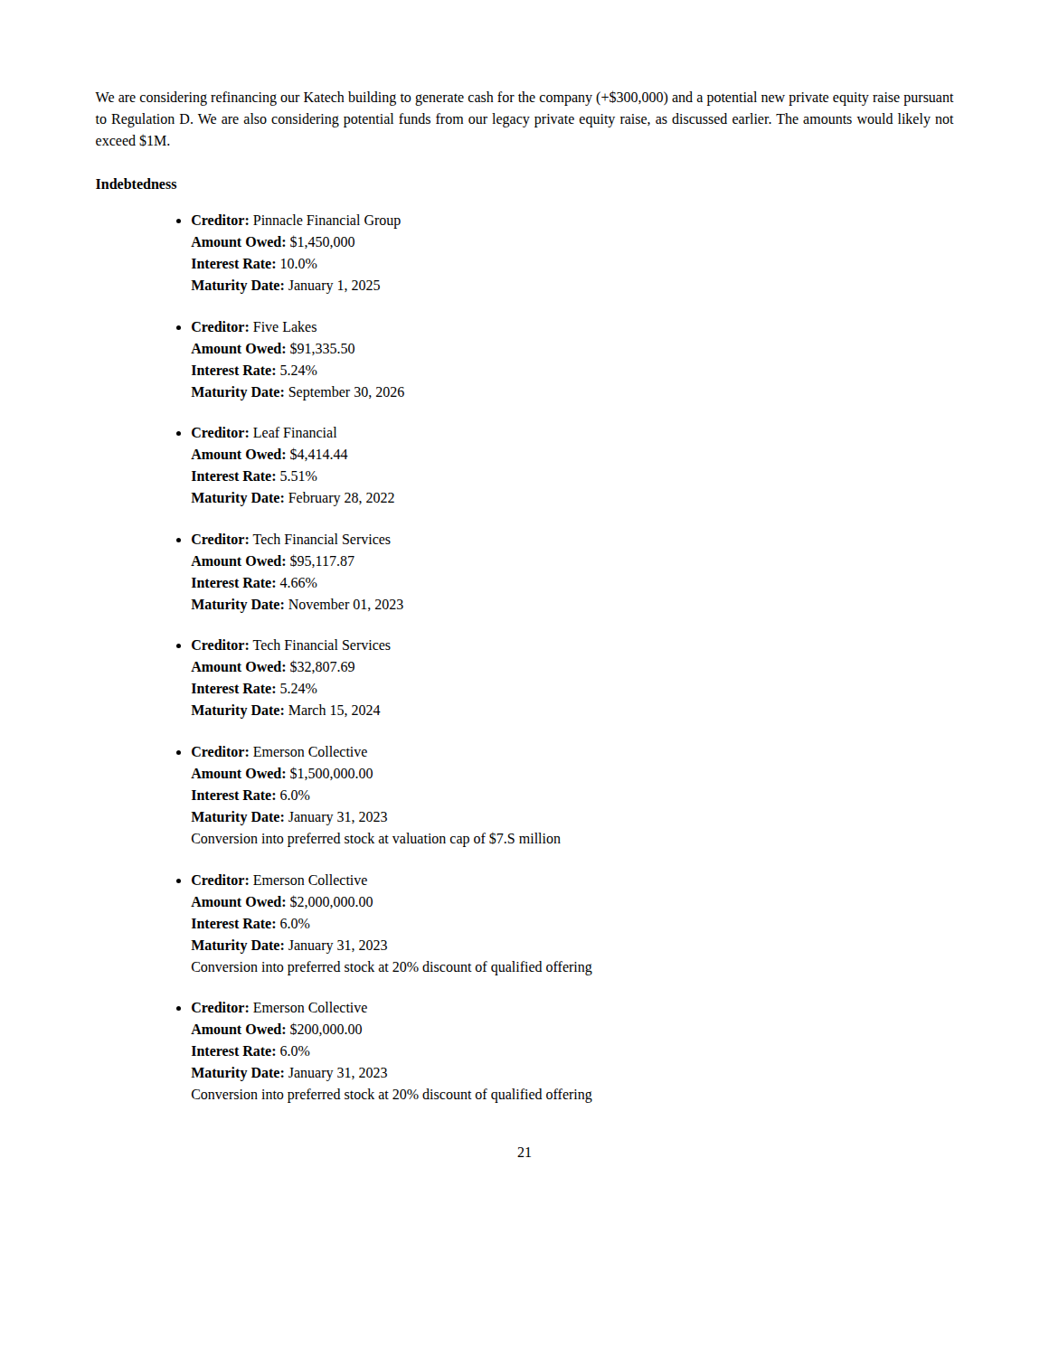We are considering refinancing our Katech building to generate cash for the company (+$300,000) and a potential new private equity raise pursuant to Regulation D. We are also considering potential funds from our legacy private equity raise, as discussed earlier. The amounts would likely not exceed $1M.
Indebtedness
Creditor: Pinnacle Financial Group
Amount Owed: $1,450,000
Interest Rate: 10.0%
Maturity Date: January 1, 2025
Creditor: Five Lakes
Amount Owed: $91,335.50
Interest Rate: 5.24%
Maturity Date: September 30, 2026
Creditor: Leaf Financial
Amount Owed: $4,414.44
Interest Rate: 5.51%
Maturity Date: February 28, 2022
Creditor: Tech Financial Services
Amount Owed: $95,117.87
Interest Rate: 4.66%
Maturity Date: November 01, 2023
Creditor: Tech Financial Services
Amount Owed: $32,807.69
Interest Rate: 5.24%
Maturity Date: March 15, 2024
Creditor: Emerson Collective
Amount Owed: $1,500,000.00
Interest Rate: 6.0%
Maturity Date: January 31, 2023
Conversion into preferred stock at valuation cap of $7.S million
Creditor: Emerson Collective
Amount Owed: $2,000,000.00
Interest Rate: 6.0%
Maturity Date: January 31, 2023
Conversion into preferred stock at 20% discount of qualified offering
Creditor: Emerson Collective
Amount Owed: $200,000.00
Interest Rate: 6.0%
Maturity Date: January 31, 2023
Conversion into preferred stock at 20% discount of qualified offering
21